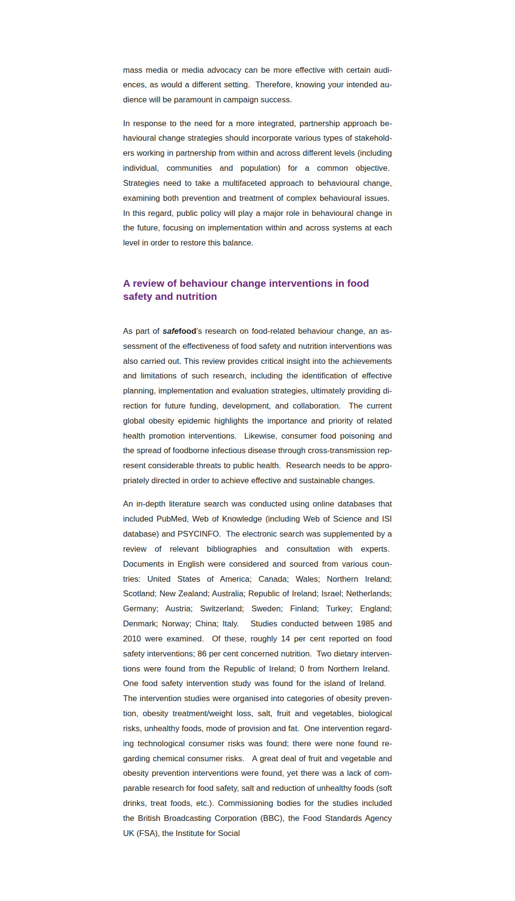mass media or media advocacy can be more effective with certain audiences, as would a different setting. Therefore, knowing your intended audience will be paramount in campaign success.
In response to the need for a more integrated, partnership approach behavioural change strategies should incorporate various types of stakeholders working in partnership from within and across different levels (including individual, communities and population) for a common objective. Strategies need to take a multifaceted approach to behavioural change, examining both prevention and treatment of complex behavioural issues. In this regard, public policy will play a major role in behavioural change in the future, focusing on implementation within and across systems at each level in order to restore this balance.
A review of behaviour change interventions in food safety and nutrition
As part of safefood’s research on food-related behaviour change, an assessment of the effectiveness of food safety and nutrition interventions was also carried out. This review provides critical insight into the achievements and limitations of such research, including the identification of effective planning, implementation and evaluation strategies, ultimately providing direction for future funding, development, and collaboration. The current global obesity epidemic highlights the importance and priority of related health promotion interventions. Likewise, consumer food poisoning and the spread of foodborne infectious disease through cross-transmission represent considerable threats to public health. Research needs to be appropriately directed in order to achieve effective and sustainable changes.
An in-depth literature search was conducted using online databases that included PubMed, Web of Knowledge (including Web of Science and ISI database) and PSYCINFO. The electronic search was supplemented by a review of relevant bibliographies and consultation with experts. Documents in English were considered and sourced from various countries: United States of America; Canada; Wales; Northern Ireland; Scotland; New Zealand; Australia; Republic of Ireland; Israel; Netherlands; Germany; Austria; Switzerland; Sweden; Finland; Turkey; England; Denmark; Norway; China; Italy. Studies conducted between 1985 and 2010 were examined. Of these, roughly 14 per cent reported on food safety interventions; 86 per cent concerned nutrition. Two dietary interventions were found from the Republic of Ireland; 0 from Northern Ireland. One food safety intervention study was found for the island of Ireland. The intervention studies were organised into categories of obesity prevention, obesity treatment/weight loss, salt, fruit and vegetables, biological risks, unhealthy foods, mode of provision and fat. One intervention regarding technological consumer risks was found; there were none found regarding chemical consumer risks. A great deal of fruit and vegetable and obesity prevention interventions were found, yet there was a lack of comparable research for food safety, salt and reduction of unhealthy foods (soft drinks, treat foods, etc.). Commissioning bodies for the studies included the British Broadcasting Corporation (BBC), the Food Standards Agency UK (FSA), the Institute for Social